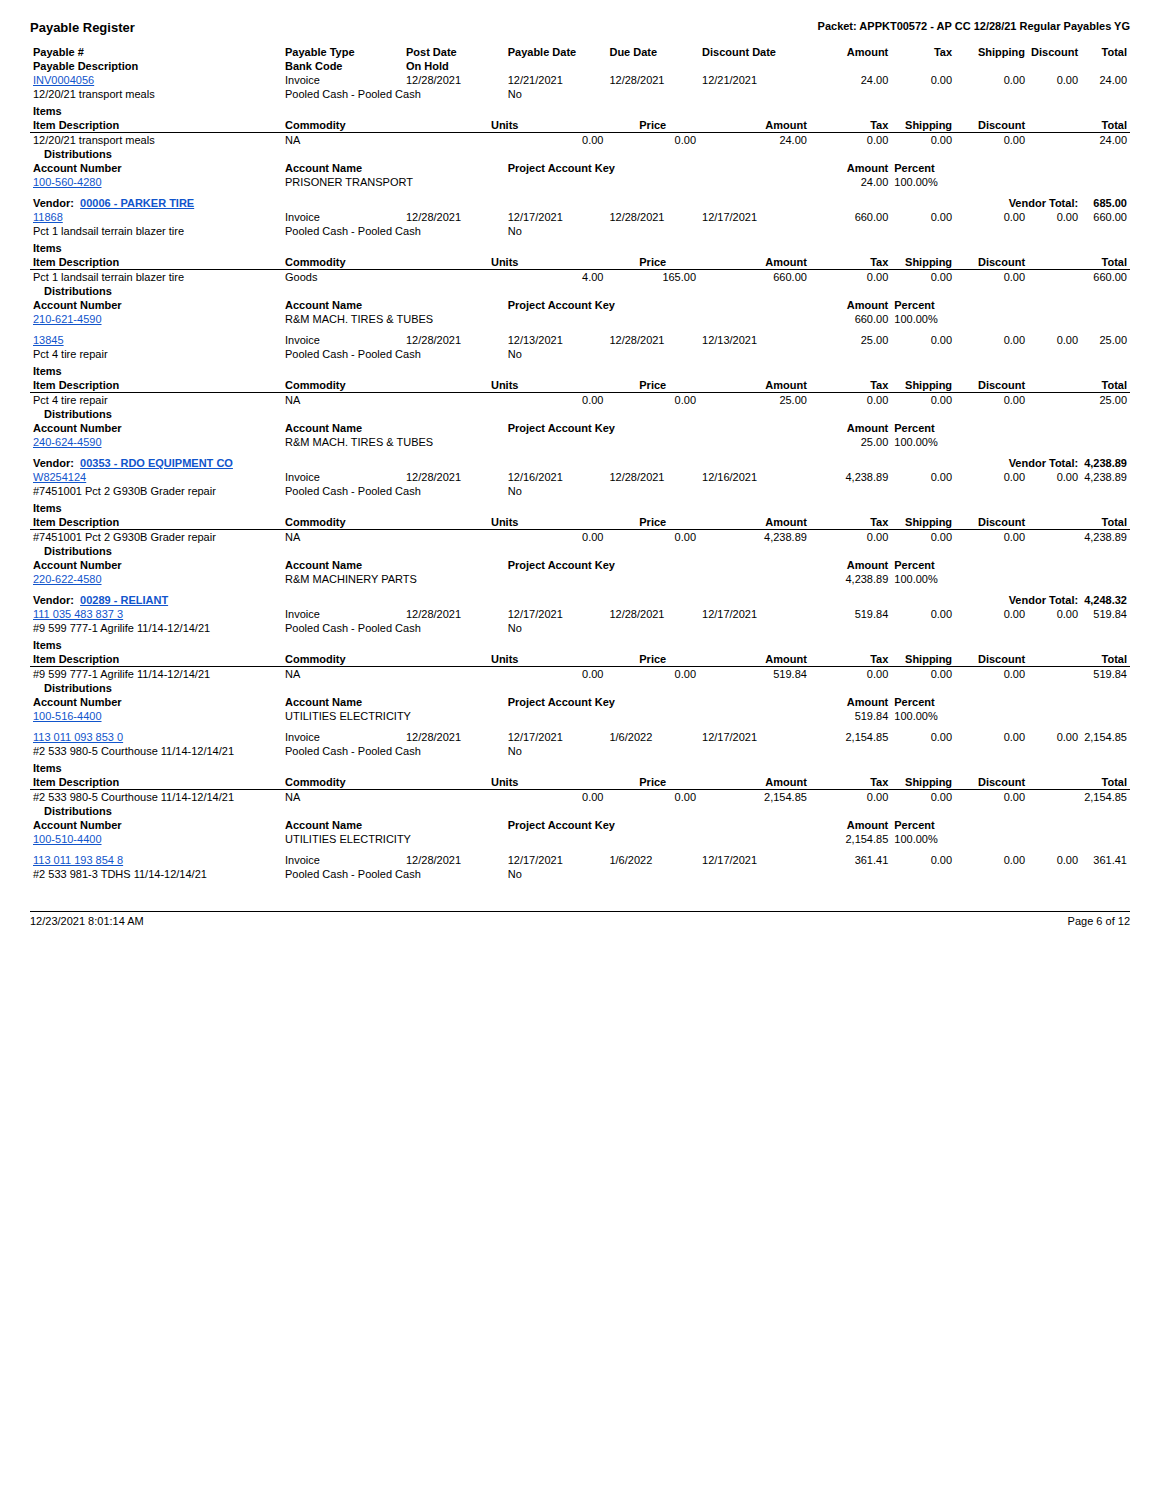Payable Register
Packet: APPKT00572 - AP CC 12/28/21 Regular Payables YG
| Payable # | Payable Type | Post Date | Payable Date | Due Date | Discount Date | Amount | Tax | Shipping | Discount | Total |
| Payable Description | Bank Code | On Hold | |
| INV0004056 | Invoice | 12/28/2021 | 12/21/2021 | 12/28/2021 | 12/21/2021 | 24.00 | 0.00 | 0.00 | 0.00 | 24.00 |
| 12/20/21 transport meals | Pooled Cash - Pooled Cash | No | |
| Items | |
| Item Description | Commodity | Units | Price | Amount | Tax | Shipping | Discount | Total |
| 12/20/21 transport meals | NA | 0.00 | 0.00 | 24.00 | 0.00 | 0.00 | 0.00 | 24.00 |
| Distributions | |
| Account Number | Account Name | Project Account Key | Amount | Percent |
| 100-560-4280 | PRISONER TRANSPORT | | 24.00 | 100.00% |
| Vendor: 00006 - PARKER TIRE | Vendor Total: | 685.00 |
| 11868 | Invoice | 12/28/2021 | 12/17/2021 | 12/28/2021 | 12/17/2021 | 660.00 | 0.00 | 0.00 | 0.00 | 660.00 |
| Pct 1 landsail terrain blazer tire | Pooled Cash - Pooled Cash | No | |
| Items | |
| Item Description | Commodity | Units | Price | Amount | Tax | Shipping | Discount | Total |
| Pct 1 landsail terrain blazer tire | Goods | 4.00 | 165.00 | 660.00 | 0.00 | 0.00 | 0.00 | 660.00 |
| Distributions | |
| Account Number | Account Name | Project Account Key | Amount | Percent |
| 210-621-4590 | R&M MACH. TIRES & TUBES | | 660.00 | 100.00% |
| 13845 | Invoice | 12/28/2021 | 12/13/2021 | 12/28/2021 | 12/13/2021 | 25.00 | 0.00 | 0.00 | 0.00 | 25.00 |
| Pct 4 tire repair | Pooled Cash - Pooled Cash | No | |
| Items | |
| Item Description | Commodity | Units | Price | Amount | Tax | Shipping | Discount | Total |
| Pct 4 tire repair | NA | 0.00 | 0.00 | 25.00 | 0.00 | 0.00 | 0.00 | 25.00 |
| Distributions | |
| Account Number | Account Name | Project Account Key | Amount | Percent |
| 240-624-4590 | R&M MACH. TIRES & TUBES | | 25.00 | 100.00% |
| Vendor: 00353 - RDO EQUIPMENT CO | Vendor Total: | 4,238.89 |
| W8254124 | Invoice | 12/28/2021 | 12/16/2021 | 12/28/2021 | 12/16/2021 | 4,238.89 | 0.00 | 0.00 | 0.00 | 4,238.89 |
| #7451001 Pct 2 G930B Grader repair | Pooled Cash - Pooled Cash | No | |
| Items | |
| Item Description | Commodity | Units | Price | Amount | Tax | Shipping | Discount | Total |
| #7451001 Pct 2 G930B Grader repair | NA | 0.00 | 0.00 | 4,238.89 | 0.00 | 0.00 | 0.00 | 4,238.89 |
| Distributions | |
| Account Number | Account Name | Project Account Key | Amount | Percent |
| 220-622-4580 | R&M MACHINERY PARTS | | 4,238.89 | 100.00% |
| Vendor: 00289 - RELIANT | Vendor Total: | 4,248.32 |
| 111 035 483 837 3 | Invoice | 12/28/2021 | 12/17/2021 | 12/28/2021 | 12/17/2021 | 519.84 | 0.00 | 0.00 | 0.00 | 519.84 |
| #9 599 777-1 Agrilife 11/14-12/14/21 | Pooled Cash - Pooled Cash | No | |
| Items | |
| Item Description | Commodity | Units | Price | Amount | Tax | Shipping | Discount | Total |
| #9 599 777-1 Agrilife 11/14-12/14/21 | NA | 0.00 | 0.00 | 519.84 | 0.00 | 0.00 | 0.00 | 519.84 |
| Distributions | |
| Account Number | Account Name | Project Account Key | Amount | Percent |
| 100-516-4400 | UTILITIES ELECTRICITY | | 519.84 | 100.00% |
| 113 011 093 853 0 | Invoice | 12/28/2021 | 12/17/2021 | 1/6/2022 | 12/17/2021 | 2,154.85 | 0.00 | 0.00 | 0.00 | 2,154.85 |
| #2 533 980-5 Courthouse 11/14-12/14/21 | Pooled Cash - Pooled Cash | No | |
| Items | |
| Item Description | Commodity | Units | Price | Amount | Tax | Shipping | Discount | Total |
| #2 533 980-5 Courthouse 11/14-12/14/21 | NA | 0.00 | 0.00 | 2,154.85 | 0.00 | 0.00 | 0.00 | 2,154.85 |
| Distributions | |
| Account Number | Account Name | Project Account Key | Amount | Percent |
| 100-510-4400 | UTILITIES ELECTRICITY | | 2,154.85 | 100.00% |
| 113 011 193 854 8 | Invoice | 12/28/2021 | 12/17/2021 | 1/6/2022 | 12/17/2021 | 361.41 | 0.00 | 0.00 | 0.00 | 361.41 |
| #2 533 981-3 TDHS 11/14-12/14/21 | Pooled Cash - Pooled Cash | No | |
12/23/2021 8:01:14 AM
Page 6 of 12